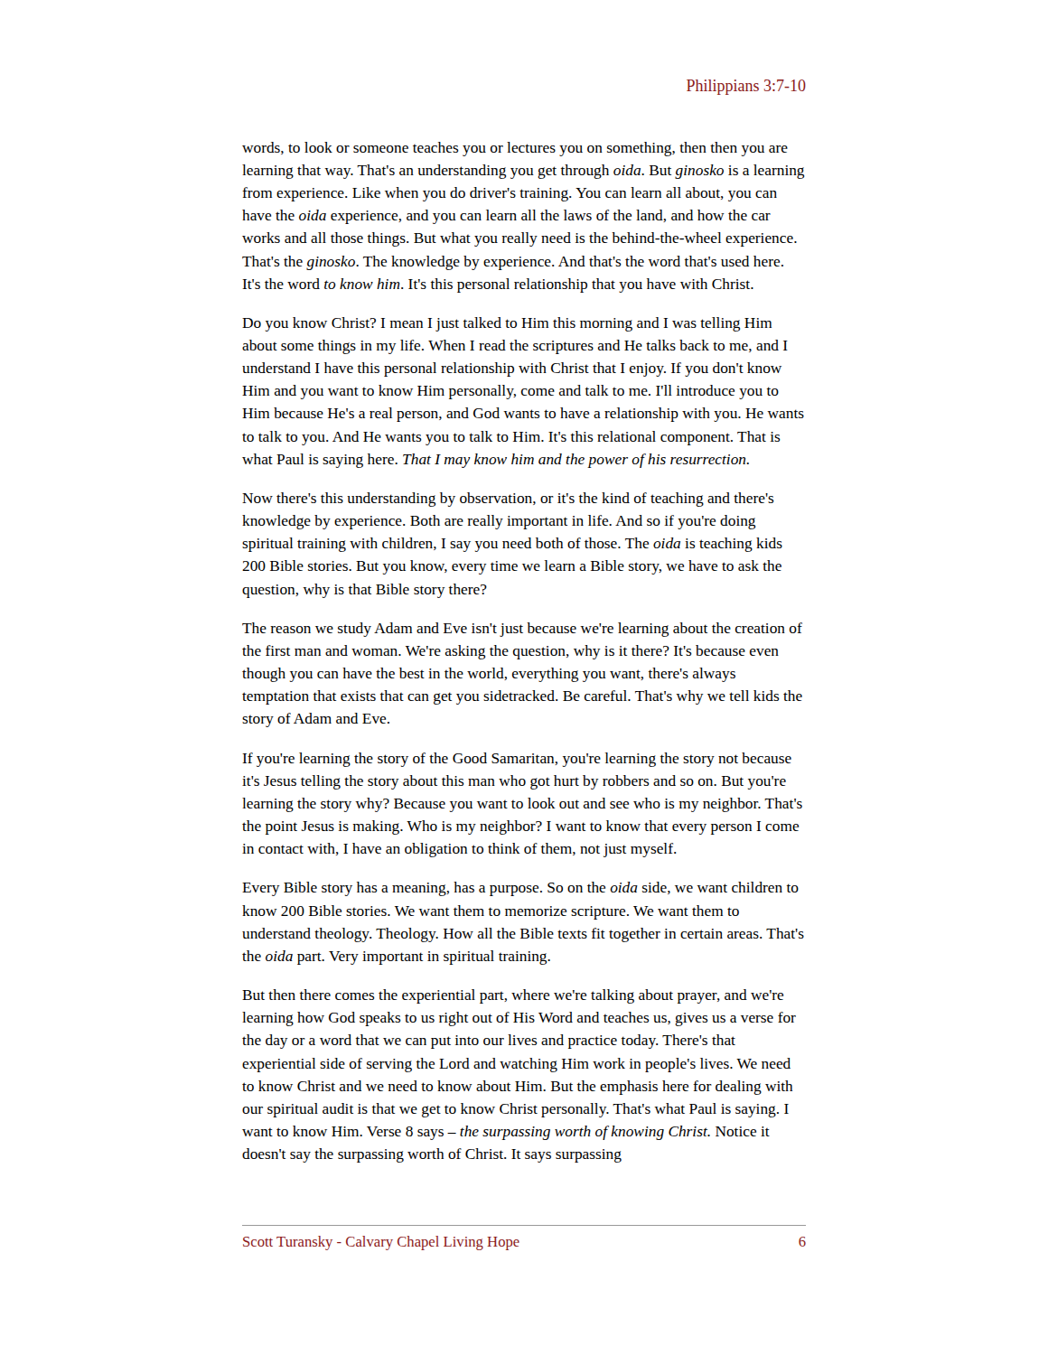Philippians 3:7-10
words, to look or someone teaches you or lectures you on something, then then you are learning that way. That's an understanding you get through oida. But ginosko is a learning from experience. Like when you do driver's training. You can learn all about, you can have the oida experience, and you can learn all the laws of the land, and how the car works and all those things. But what you really need is the behind-the-wheel experience. That's the ginosko. The knowledge by experience. And that's the word that's used here. It's the word to know him. It's this personal relationship that you have with Christ.
Do you know Christ? I mean I just talked to Him this morning and I was telling Him about some things in my life. When I read the scriptures and He talks back to me, and I understand I have this personal relationship with Christ that I enjoy. If you don't know Him and you want to know Him personally, come and talk to me. I'll introduce you to Him because He's a real person, and God wants to have a relationship with you. He wants to talk to you. And He wants you to talk to Him. It's this relational component. That is what Paul is saying here. That I may know him and the power of his resurrection.
Now there's this understanding by observation, or it's the kind of teaching and there's knowledge by experience. Both are really important in life. And so if you're doing spiritual training with children, I say you need both of those. The oida is teaching kids 200 Bible stories. But you know, every time we learn a Bible story, we have to ask the question, why is that Bible story there?
The reason we study Adam and Eve isn't just because we're learning about the creation of the first man and woman. We're asking the question, why is it there? It's because even though you can have the best in the world, everything you want, there's always temptation that exists that can get you sidetracked. Be careful. That's why we tell kids the story of Adam and Eve.
If you're learning the story of the Good Samaritan, you're learning the story not because it's Jesus telling the story about this man who got hurt by robbers and so on. But you're learning the story why? Because you want to look out and see who is my neighbor. That's the point Jesus is making. Who is my neighbor? I want to know that every person I come in contact with, I have an obligation to think of them, not just myself.
Every Bible story has a meaning, has a purpose. So on the oida side, we want children to know 200 Bible stories. We want them to memorize scripture. We want them to understand theology. Theology. How all the Bible texts fit together in certain areas. That's the oida part. Very important in spiritual training.
But then there comes the experiential part, where we're talking about prayer, and we're learning how God speaks to us right out of His Word and teaches us, gives us a verse for the day or a word that we can put into our lives and practice today. There's that experiential side of serving the Lord and watching Him work in people's lives. We need to know Christ and we need to know about Him. But the emphasis here for dealing with our spiritual audit is that we get to know Christ personally. That's what Paul is saying. I want to know Him. Verse 8 says – the surpassing worth of knowing Christ. Notice it doesn't say the surpassing worth of Christ. It says surpassing
Scott Turansky - Calvary Chapel Living Hope 6